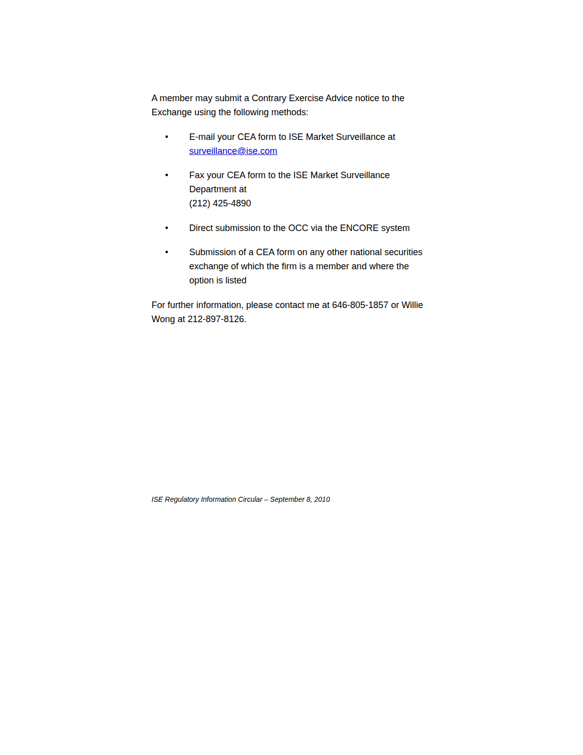A member may submit a Contrary Exercise Advice notice to the Exchange using the following methods:
E-mail your CEA form to ISE Market Surveillance at surveillance@ise.com
Fax your CEA form to the ISE Market Surveillance Department at
(212) 425-4890
Direct submission to the OCC via the ENCORE system
Submission of a CEA form on any other national securities exchange of which the firm is a member and where the option is listed
For further information, please contact me at 646-805-1857 or Willie Wong at 212-897-8126.
ISE Regulatory Information Circular – September 8, 2010